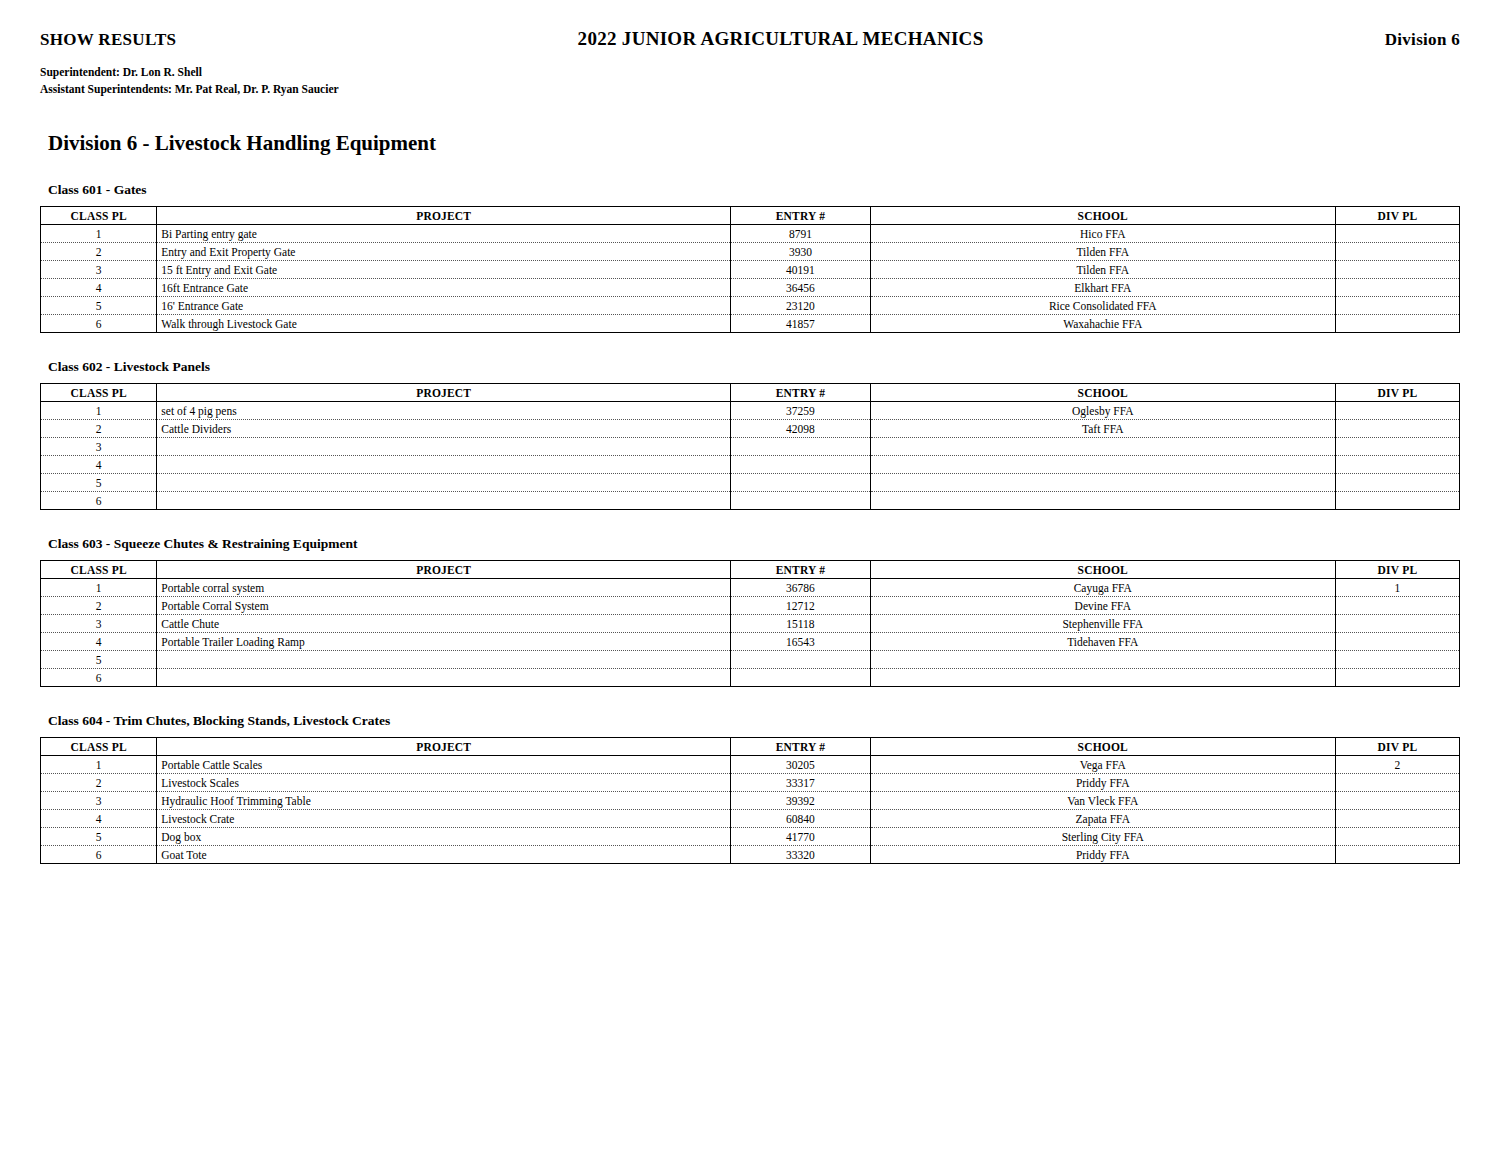SHOW RESULTS
2022 JUNIOR AGRICULTURAL MECHANICS
Division 6
Superintendent: Dr. Lon R. Shell
Assistant Superintendents: Mr. Pat Real, Dr. P. Ryan Saucier
Division 6 - Livestock Handling Equipment
Class 601 - Gates
| CLASS PL | PROJECT | ENTRY # | SCHOOL | DIV PL |
| --- | --- | --- | --- | --- |
| 1 | Bi Parting entry gate | 8791 | Hico FFA | |
| 2 | Entry and Exit Property Gate | 3930 | Tilden FFA | |
| 3 | 15 ft Entry and Exit Gate | 40191 | Tilden FFA | |
| 4 | 16ft Entrance Gate | 36456 | Elkhart FFA | |
| 5 | 16' Entrance Gate | 23120 | Rice Consolidated FFA | |
| 6 | Walk through Livestock Gate | 41857 | Waxahachie FFA | |
Class 602 - Livestock Panels
| CLASS PL | PROJECT | ENTRY # | SCHOOL | DIV PL |
| --- | --- | --- | --- | --- |
| 1 | set of 4 pig pens | 37259 | Oglesby FFA | |
| 2 | Cattle Dividers | 42098 | Taft FFA | |
| 3 | | | | |
| 4 | | | | |
| 5 | | | | |
| 6 | | | | |
Class 603 - Squeeze Chutes & Restraining Equipment
| CLASS PL | PROJECT | ENTRY # | SCHOOL | DIV PL |
| --- | --- | --- | --- | --- |
| 1 | Portable corral system | 36786 | Cayuga FFA | 1 |
| 2 | Portable Corral System | 12712 | Devine FFA | |
| 3 | Cattle Chute | 15118 | Stephenville FFA | |
| 4 | Portable Trailer Loading Ramp | 16543 | Tidehaven FFA | |
| 5 | | | | |
| 6 | | | | |
Class 604 - Trim Chutes, Blocking Stands, Livestock Crates
| CLASS PL | PROJECT | ENTRY # | SCHOOL | DIV PL |
| --- | --- | --- | --- | --- |
| 1 | Portable Cattle Scales | 30205 | Vega FFA | 2 |
| 2 | Livestock Scales | 33317 | Priddy FFA | |
| 3 | Hydraulic Hoof Trimming Table | 39392 | Van Vleck FFA | |
| 4 | Livestock Crate | 60840 | Zapata FFA | |
| 5 | Dog box | 41770 | Sterling City FFA | |
| 6 | Goat Tote | 33320 | Priddy FFA | |